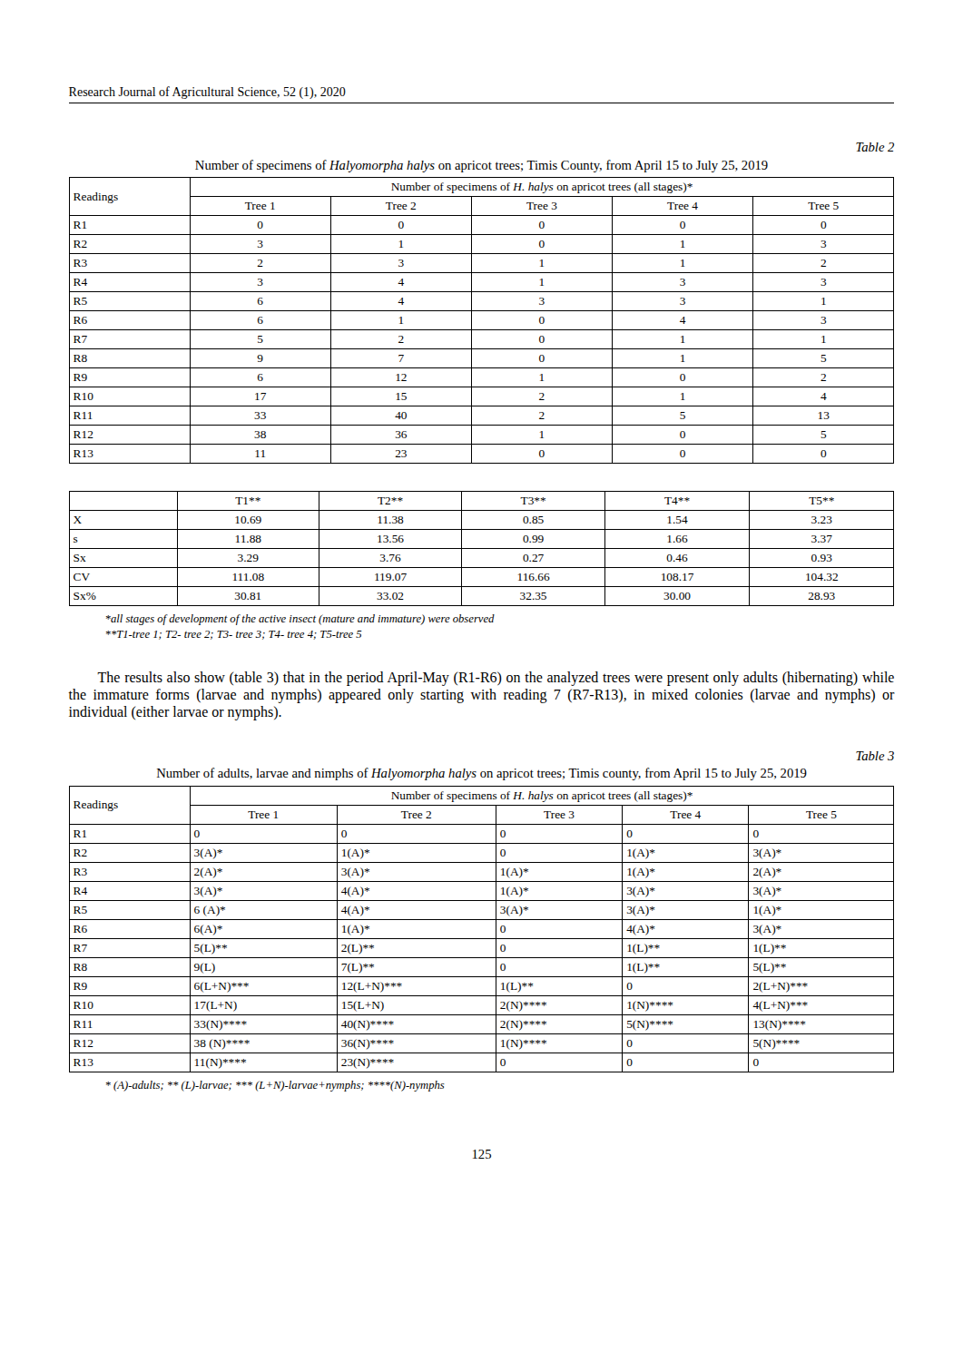Research Journal of Agricultural Science, 52 (1), 2020
Table 2
Number of specimens of Halyomorpha halys on apricot trees; Timis County, from April 15 to July 25, 2019
| Readings | Number of specimens of H. halys on apricot trees (all stages)* |
| --- | --- |
| Tree 1 | Tree 2 | Tree 3 | Tree 4 | Tree 5 |
| R1 | 0 | 0 | 0 | 0 | 0 |
| R2 | 3 | 1 | 0 | 1 | 3 |
| R3 | 2 | 3 | 1 | 1 | 2 |
| R4 | 3 | 4 | 1 | 3 | 3 |
| R5 | 6 | 4 | 3 | 3 | 1 |
| R6 | 6 | 1 | 0 | 4 | 3 |
| R7 | 5 | 2 | 0 | 1 | 1 |
| R8 | 9 | 7 | 0 | 1 | 5 |
| R9 | 6 | 12 | 1 | 0 | 2 |
| R10 | 17 | 15 | 2 | 1 | 4 |
| R11 | 33 | 40 | 2 | 5 | 13 |
| R12 | 38 | 36 | 1 | 0 | 5 |
| R13 | 11 | 23 | 0 | 0 | 0 |
| | T1** | T2** | T3** | T4** | T5** |
| --- | --- | --- | --- | --- | --- |
| X | 10.69 | 11.38 | 0.85 | 1.54 | 3.23 |
| s | 11.88 | 13.56 | 0.99 | 1.66 | 3.37 |
| Sx | 3.29 | 3.76 | 0.27 | 0.46 | 0.93 |
| CV | 111.08 | 119.07 | 116.66 | 108.17 | 104.32 |
| Sx% | 30.81 | 33.02 | 32.35 | 30.00 | 28.93 |
*all stages of development of the active insect (mature and immature) were observed
**T1-tree 1; T2- tree 2; T3- tree 3; T4- tree 4; T5-tree 5
The results also show (table 3) that in the period April-May (R1-R6) on the analyzed trees were present only adults (hibernating) while the immature forms (larvae and nymphs) appeared only starting with reading 7 (R7-R13), in mixed colonies (larvae and nymphs) or individual (either larvae or nymphs).
Table 3
Number of adults, larvae and nimphs of Halyomorpha halys on apricot trees; Timis county, from April 15 to July 25, 2019
| Readings | Number of specimens of H. halys on apricot trees (all stages)* |
| --- | --- |
| Tree 1 | Tree 2 | Tree 3 | Tree 4 | Tree 5 |
| R1 | 0 | 0 | 0 | 0 | 0 |
| R2 | 3(A)* | 1(A)* | 0 | 1(A)* | 3(A)* |
| R3 | 2(A)* | 3(A)* | 1(A)* | 1(A)* | 2(A)* |
| R4 | 3(A)* | 4(A)* | 1(A)* | 3(A)* | 3(A)* |
| R5 | 6 (A)* | 4(A)* | 3(A)* | 3(A)* | 1(A)* |
| R6 | 6(A)* | 1(A)* | 0 | 4(A)* | 3(A)* |
| R7 | 5(L)** | 2(L)** | 0 | 1(L)** | 1(L)** |
| R8 | 9(L) | 7(L)** | 0 | 1(L)** | 5(L)** |
| R9 | 6(L+N)*** | 12(L+N)*** | 1(L)** | 0 | 2(L+N)*** |
| R10 | 17(L+N) | 15(L+N) | 2(N)**** | 1(N)**** | 4(L+N)*** |
| R11 | 33(N)**** | 40(N)**** | 2(N)**** | 5(N)**** | 13(N)**** |
| R12 | 38 (N)**** | 36(N)**** | 1(N)**** | 0 | 5(N)**** |
| R13 | 11(N)**** | 23(N)**** | 0 | 0 | 0 |
* (A)-adults; ** (L)-larvae; *** (L+N)-larvae+nymphs; ****(N)-nymphs
125